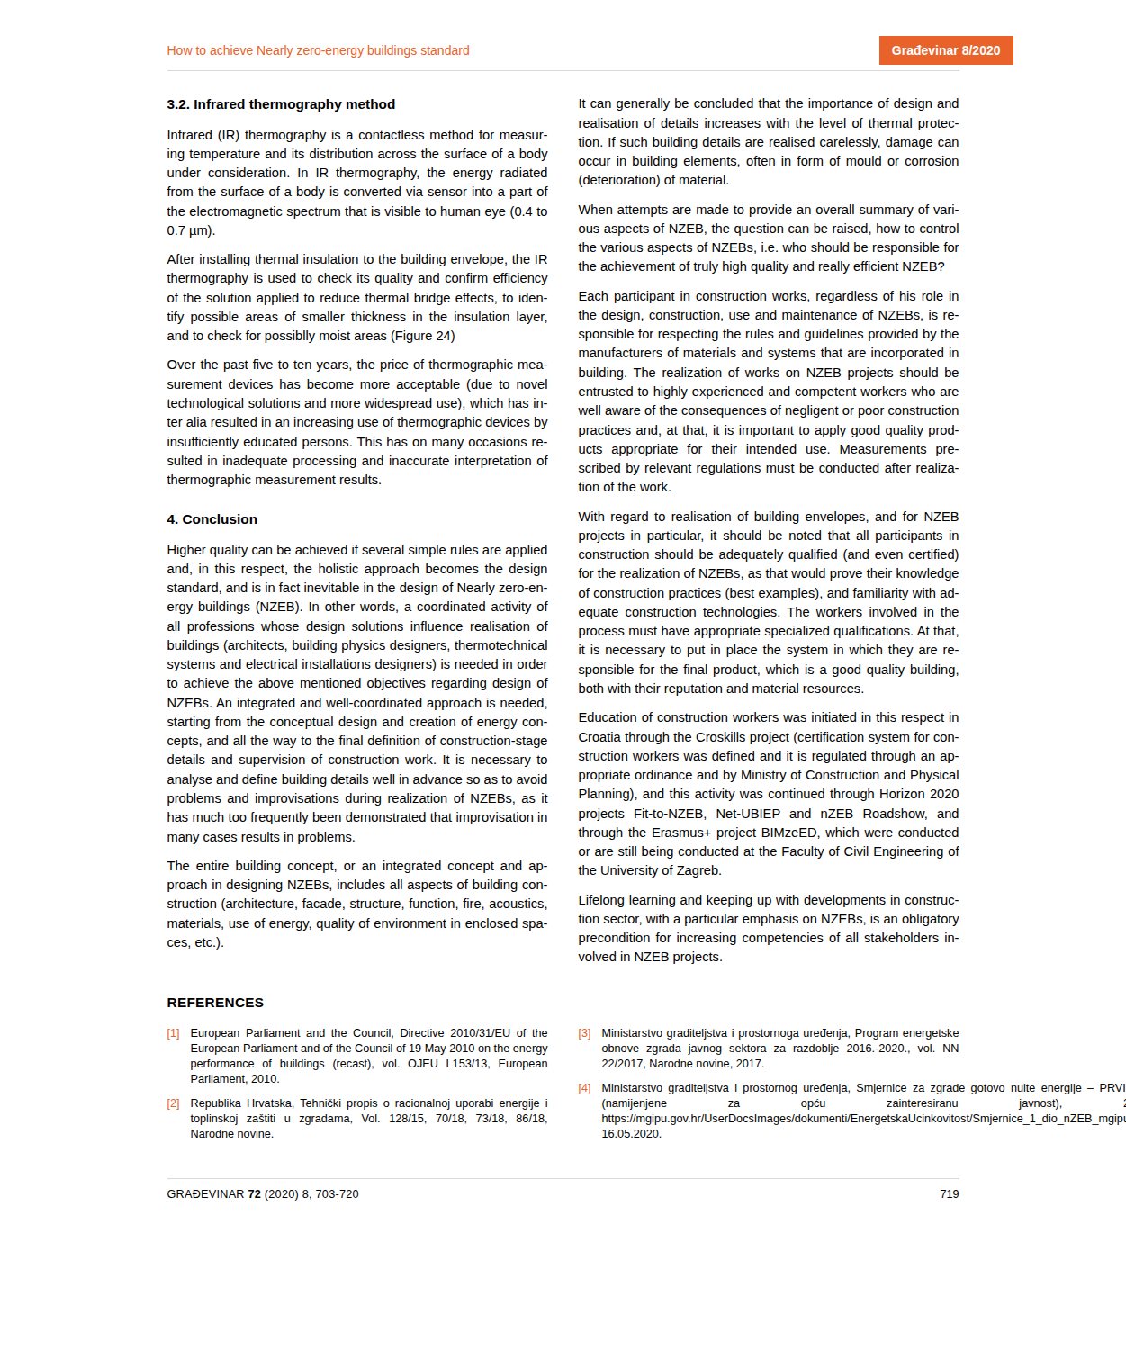How to achieve Nearly zero-energy buildings standard
Građevinar 8/2020
3.2. Infrared thermography method
Infrared (IR) thermography is a contactless method for measuring temperature and its distribution across the surface of a body under consideration. In IR thermography, the energy radiated from the surface of a body is converted via sensor into a part of the electromagnetic spectrum that is visible to human eye (0.4 to 0.7 µm).
After installing thermal insulation to the building envelope, the IR thermography is used to check its quality and confirm efficiency of the solution applied to reduce thermal bridge effects, to identify possible areas of smaller thickness in the insulation layer, and to check for possiblly moist areas (Figure 24)
Over the past five to ten years, the price of thermographic measurement devices has become more acceptable (due to novel technological solutions and more widespread use), which has inter alia resulted in an increasing use of thermographic devices by insufficiently educated persons. This has on many occasions resulted in inadequate processing and inaccurate interpretation of thermographic measurement results.
4. Conclusion
Higher quality can be achieved if several simple rules are applied and, in this respect, the holistic approach becomes the design standard, and is in fact inevitable in the design of Nearly zero-energy buildings (NZEB). In other words, a coordinated activity of all professions whose design solutions influence realisation of buildings (architects, building physics designers, thermotechnical systems and electrical installations designers) is needed in order to achieve the above mentioned objectives regarding design of NZEBs. An integrated and well-coordinated approach is needed, starting from the conceptual design and creation of energy concepts, and all the way to the final definition of construction-stage details and supervision of construction work. It is necessary to analyse and define building details well in advance so as to avoid problems and improvisations during realization of NZEBs, as it has much too frequently been demonstrated that improvisation in many cases results in problems.
The entire building concept, or an integrated concept and approach in designing NZEBs, includes all aspects of building construction (architecture, facade, structure, function, fire, acoustics, materials, use of energy, quality of environment in enclosed spaces, etc.).
It can generally be concluded that the importance of design and realisation of details increases with the level of thermal protection. If such building details are realised carelessly, damage can occur in building elements, often in form of mould or corrosion (deterioration) of material.
When attempts are made to provide an overall summary of various aspects of NZEB, the question can be raised, how to control the various aspects of NZEBs, i.e. who should be responsible for the achievement of truly high quality and really efficient NZEB?
Each participant in construction works, regardless of his role in the design, construction, use and maintenance of NZEBs, is responsible for respecting the rules and guidelines provided by the manufacturers of materials and systems that are incorporated in building. The realization of works on NZEB projects should be entrusted to highly experienced and competent workers who are well aware of the consequences of negligent or poor construction practices and, at that, it is important to apply good quality products appropriate for their intended use. Measurements prescribed by relevant regulations must be conducted after realization of the work.
With regard to realisation of building envelopes, and for NZEB projects in particular, it should be noted that all participants in construction should be adequately qualified (and even certified) for the realization of NZEBs, as that would prove their knowledge of construction practices (best examples), and familiarity with adequate construction technologies. The workers involved in the process must have appropriate specialized qualifications. At that, it is necessary to put in place the system in which they are responsible for the final product, which is a good quality building, both with their reputation and material resources.
Education of construction workers was initiated in this respect in Croatia through the Croskills project (certification system for construction workers was defined and it is regulated through an appropriate ordinance and by Ministry of Construction and Physical Planning), and this activity was continued through Horizon 2020 projects Fit-to-NZEB, Net-UBIEP and nZEB Roadshow, and through the Erasmus+ project BIMzeED, which were conducted or are still being conducted at the Faculty of Civil Engineering of the University of Zagreb.
Lifelong learning and keeping up with developments in construction sector, with a particular emphasis on NZEBs, is an obligatory precondition for increasing competencies of all stakeholders involved in NZEB projects.
REFERENCES
[1]
European Parliament and the Council, Directive 2010/31/EU of the European Parliament and of the Council of 19 May 2010 on the energy performance of buildings (recast), vol. OJEU L153/13, European Parliament, 2010.
[2]
Republika Hrvatska, Tehnički propis o racionalnoj uporabi energije i toplinskoj zaštiti u zgradama, Vol. 128/15, 70/18, 73/18, 86/18, Narodne novine.
[3]
Ministarstvo graditeljstva i prostornoga uređenja, Program energetske obnove zgrada javnog sektora za razdoblje 2016.-2020., vol. NN 22/2017, Narodne novine, 2017.
[4]
Ministarstvo graditeljstva i prostornog uređenja, Smjernice za zgrade gotovo nulte energije – PRVI DIO (namijenjene za opću zainteresiranu javnost), 2019. https://mgipu.gov.hr/UserDocsImages/dokumenti/EnergetskaUcinkovitost/Smjernice_1_dio_nZEB_mgipu.pdf, 16.05.2020.
GRAĐEVINAR 72 (2020) 8, 703-720
719